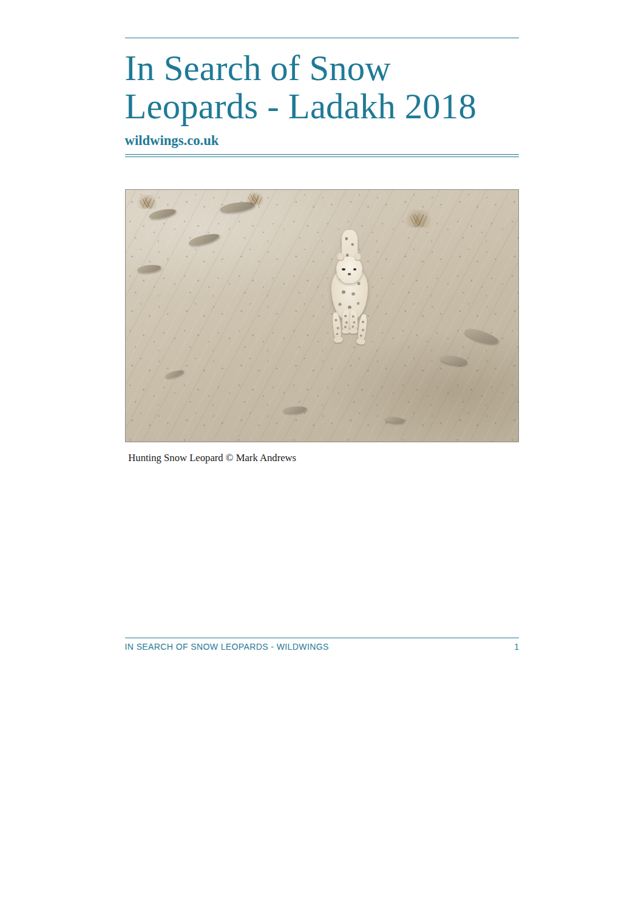In Search of Snow
Leopards - Ladakh 2018
wildwings.co.uk
Hunting Snow Leopard © Mark Andrews
IN SEARCH OF SNOW LEOPARDS - WILDWINGS 1